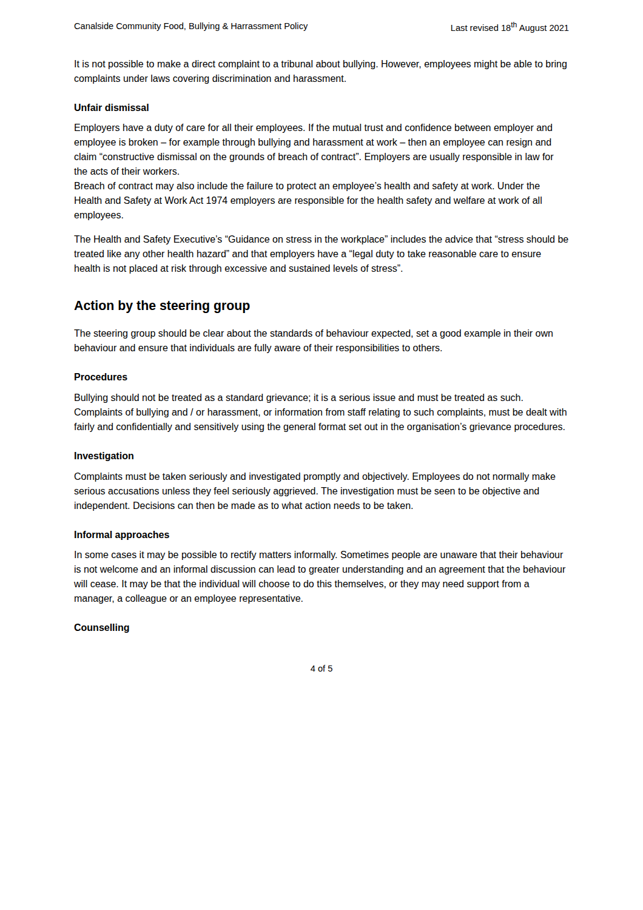Canalside Community Food, Bullying & Harrassment Policy Last revised 18th August 2021
It is not possible to make a direct complaint to a tribunal about bullying. However, employees might be able to bring complaints under laws covering discrimination and harassment.
Unfair dismissal
Employers have a duty of care for all their employees. If the mutual trust and confidence between employer and employee is broken – for example through bullying and harassment at work – then an employee can resign and claim “constructive dismissal on the grounds of breach of contract”. Employers are usually responsible in law for the acts of their workers.
Breach of contract may also include the failure to protect an employee’s health and safety at work. Under the Health and Safety at Work Act 1974 employers are responsible for the health safety and welfare at work of all employees.
The Health and Safety Executive’s “Guidance on stress in the workplace” includes the advice that “stress should be treated like any other health hazard” and that employers have a “legal duty to take reasonable care to ensure health is not placed at risk through excessive and sustained levels of stress”.
Action by the steering group
The steering group should be clear about the standards of behaviour expected, set a good example in their own behaviour and ensure that individuals are fully aware of their responsibilities to others.
Procedures
Bullying should not be treated as a standard grievance; it is a serious issue and must be treated as such. Complaints of bullying and / or harassment, or information from staff relating to such complaints, must be dealt with fairly and confidentially and sensitively using the general format set out in the organisation’s grievance procedures.
Investigation
Complaints must be taken seriously and investigated promptly and objectively. Employees do not normally make serious accusations unless they feel seriously aggrieved. The investigation must be seen to be objective and independent. Decisions can then be made as to what action needs to be taken.
Informal approaches
In some cases it may be possible to rectify matters informally. Sometimes people are unaware that their behaviour is not welcome and an informal discussion can lead to greater understanding and an agreement that the behaviour will cease. It may be that the individual will choose to do this themselves, or they may need support from a manager, a colleague or an employee representative.
Counselling
4 of 5